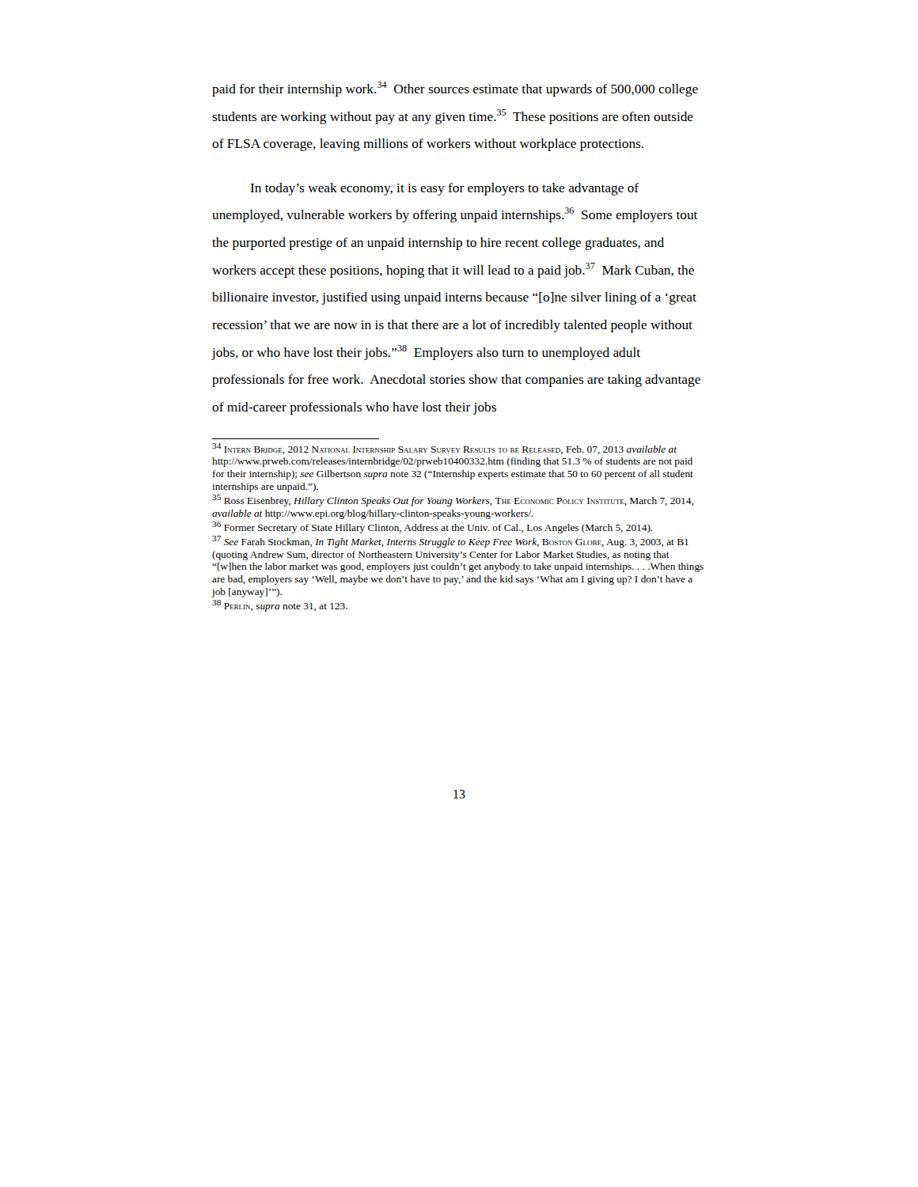paid for their internship work.34 Other sources estimate that upwards of 500,000 college students are working without pay at any given time.35 These positions are often outside of FLSA coverage, leaving millions of workers without workplace protections.
In today’s weak economy, it is easy for employers to take advantage of unemployed, vulnerable workers by offering unpaid internships.36 Some employers tout the purported prestige of an unpaid internship to hire recent college graduates, and workers accept these positions, hoping that it will lead to a paid job.37 Mark Cuban, the billionaire investor, justified using unpaid interns because “[o]ne silver lining of a ‘great recession’ that we are now in is that there are a lot of incredibly talented people without jobs, or who have lost their jobs.”38 Employers also turn to unemployed adult professionals for free work. Anecdotal stories show that companies are taking advantage of mid-career professionals who have lost their jobs
34 Intern Bridge, 2012 National Internship Salary Survey Results to be Released, Feb. 07, 2013 available at http://www.prweb.com/releases/internbridge/02/prweb10400332.htm (finding that 51.3 % of students are not paid for their internship); see Gilbertson supra note 32 (“Internship experts estimate that 50 to 60 percent of all student internships are unpaid.”).
35 Ross Eisenbrey, Hillary Clinton Speaks Out for Young Workers, The Economic Policy Institute, March 7, 2014, available at http://www.epi.org/blog/hillary-clinton-speaks-young-workers/.
36 Former Secretary of State Hillary Clinton, Address at the Univ. of Cal., Los Angeles (March 5, 2014).
37 See Farah Stockman, In Tight Market, Interns Struggle to Keep Free Work, Boston Globe, Aug. 3, 2003, at B1 (quoting Andrew Sum, director of Northeastern University’s Center for Labor Market Studies, as noting that “[w]hen the labor market was good, employers just couldn’t get anybody to take unpaid internships. . . .When things are bad, employers say ‘Well, maybe we don’t have to pay,’ and the kid says ‘What am I giving up? I don’t have a job [anyway]’”).
38 Perlin, supra note 31, at 123.
13